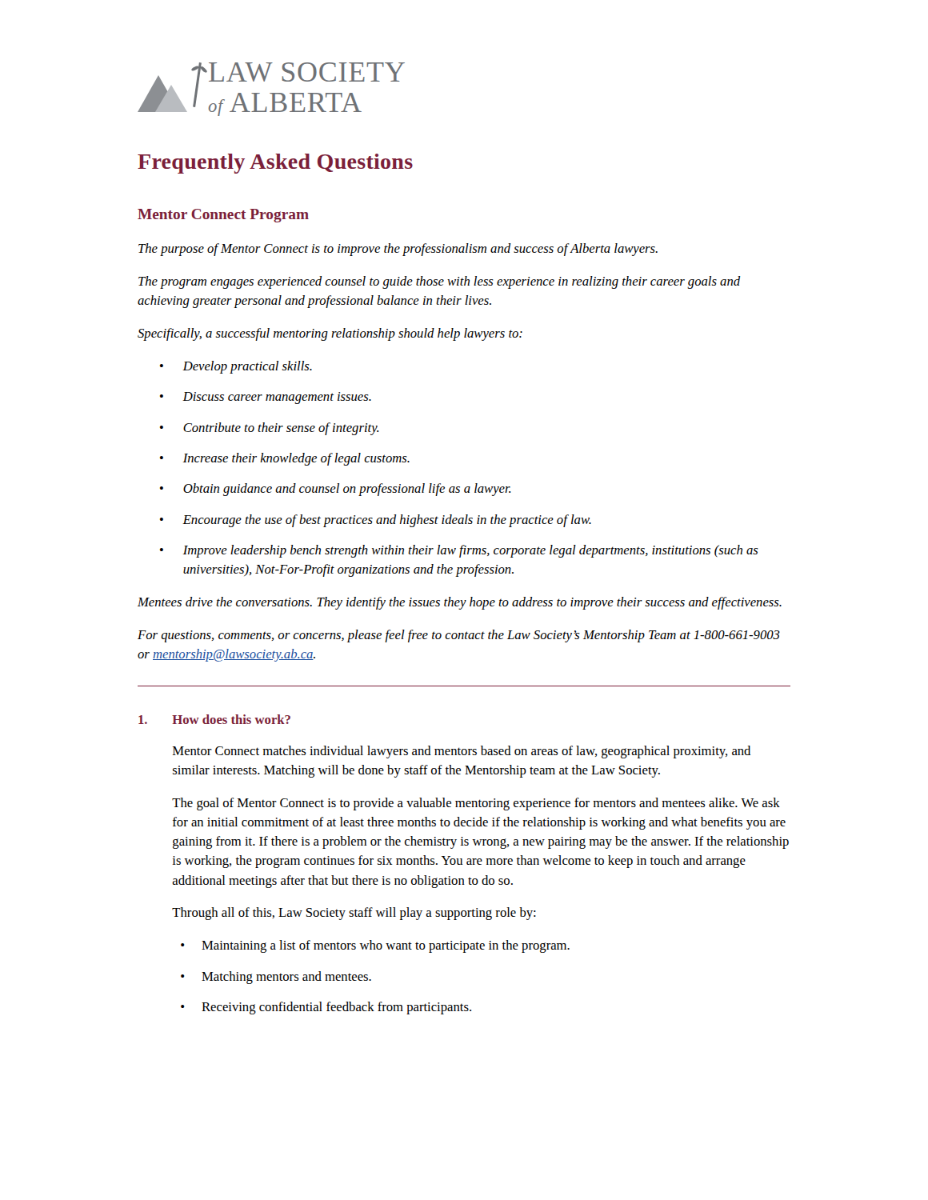LAW SOCIETY
of ALBERTA
Frequently Asked Questions
Mentor Connect Program
The purpose of Mentor Connect is to improve the professionalism and success of Alberta lawyers.
The program engages experienced counsel to guide those with less experience in realizing their career goals and achieving greater personal and professional balance in their lives.
Specifically, a successful mentoring relationship should help lawyers to:
Develop practical skills.
Discuss career management issues.
Contribute to their sense of integrity.
Increase their knowledge of legal customs.
Obtain guidance and counsel on professional life as a lawyer.
Encourage the use of best practices and highest ideals in the practice of law.
Improve leadership bench strength within their law firms, corporate legal departments, institutions (such as universities), Not-For-Profit organizations and the profession.
Mentees drive the conversations. They identify the issues they hope to address to improve their success and effectiveness.
For questions, comments, or concerns, please feel free to contact the Law Society’s Mentorship Team at 1-800-661-9003 or mentorship@lawsociety.ab.ca.
How does this work?
Mentor Connect matches individual lawyers and mentors based on areas of law, geographical proximity, and similar interests. Matching will be done by staff of the Mentorship team at the Law Society.
The goal of Mentor Connect is to provide a valuable mentoring experience for mentors and mentees alike. We ask for an initial commitment of at least three months to decide if the relationship is working and what benefits you are gaining from it. If there is a problem or the chemistry is wrong, a new pairing may be the answer. If the relationship is working, the program continues for six months. You are more than welcome to keep in touch and arrange additional meetings after that but there is no obligation to do so.
Through all of this, Law Society staff will play a supporting role by:
Maintaining a list of mentors who want to participate in the program.
Matching mentors and mentees.
Receiving confidential feedback from participants.